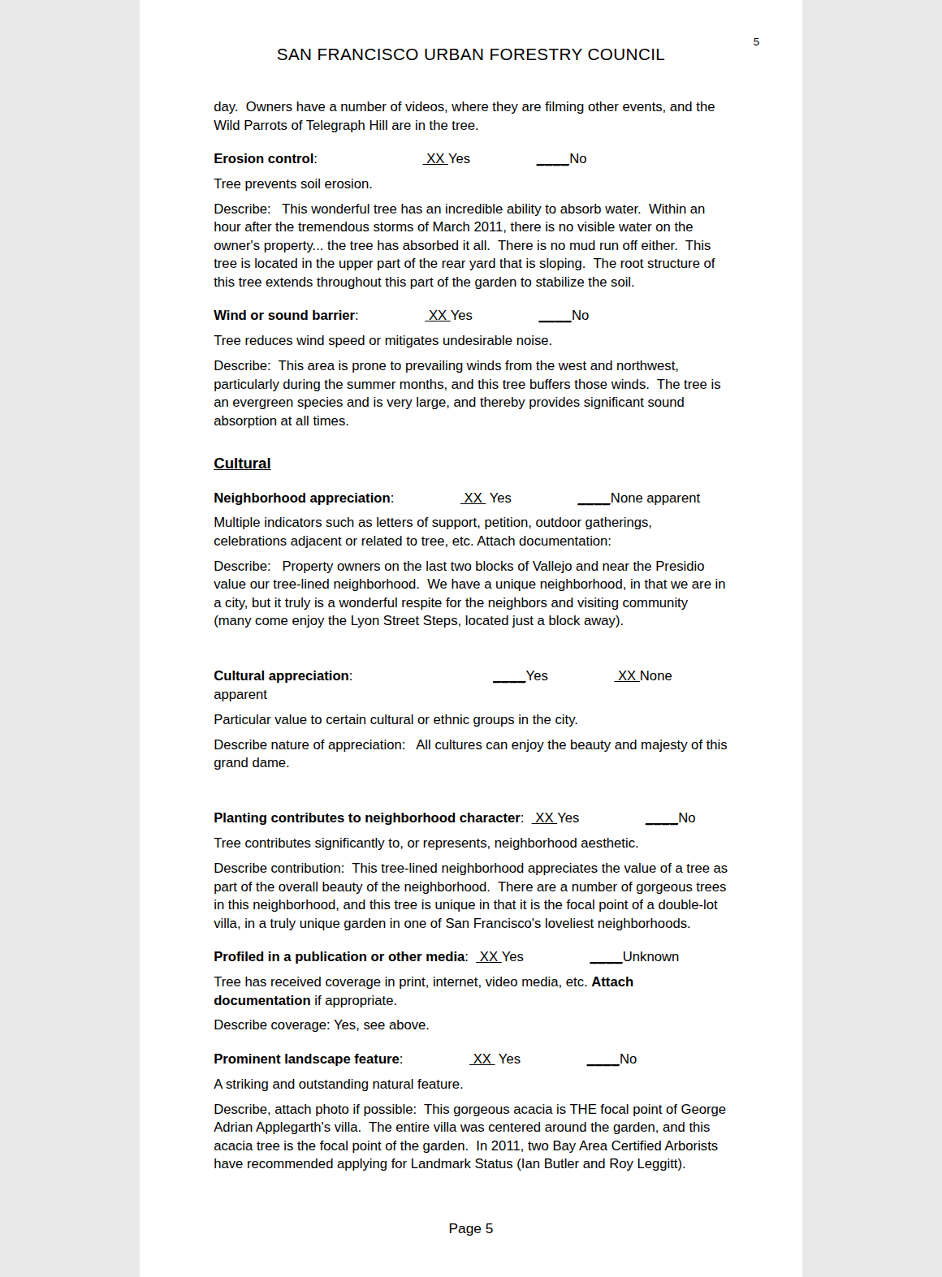5
SAN FRANCISCO URBAN FORESTRY COUNCIL
day. Owners have a number of videos, where they are filming other events, and the Wild Parrots of Telegraph Hill are in the tree.
Erosion control: XX Yes ____No
Tree prevents soil erosion.
Describe: This wonderful tree has an incredible ability to absorb water. Within an hour after the tremendous storms of March 2011, there is no visible water on the owner's property... the tree has absorbed it all. There is no mud run off either. This tree is located in the upper part of the rear yard that is sloping. The root structure of this tree extends throughout this part of the garden to stabilize the soil.
Wind or sound barrier: XX Yes ____No
Tree reduces wind speed or mitigates undesirable noise.
Describe: This area is prone to prevailing winds from the west and northwest, particularly during the summer months, and this tree buffers those winds. The tree is an evergreen species and is very large, and thereby provides significant sound absorption at all times.
Cultural
Neighborhood appreciation: XX Yes ____None apparent
Multiple indicators such as letters of support, petition, outdoor gatherings, celebrations adjacent or related to tree, etc. Attach documentation:
Describe: Property owners on the last two blocks of Vallejo and near the Presidio value our tree-lined neighborhood. We have a unique neighborhood, in that we are in a city, but it truly is a wonderful respite for the neighbors and visiting community (many come enjoy the Lyon Street Steps, located just a block away).
Cultural appreciation: ____Yes XX None apparent
Particular value to certain cultural or ethnic groups in the city.
Describe nature of appreciation: All cultures can enjoy the beauty and majesty of this grand dame.
Planting contributes to neighborhood character: XX Yes ____No
Tree contributes significantly to, or represents, neighborhood aesthetic.
Describe contribution: This tree-lined neighborhood appreciates the value of a tree as part of the overall beauty of the neighborhood. There are a number of gorgeous trees in this neighborhood, and this tree is unique in that it is the focal point of a double-lot villa, in a truly unique garden in one of San Francisco's loveliest neighborhoods.
Profiled in a publication or other media: XX Yes ____Unknown
Tree has received coverage in print, internet, video media, etc. Attach documentation if appropriate.
Describe coverage: Yes, see above.
Prominent landscape feature: XX Yes ____No
A striking and outstanding natural feature.
Describe, attach photo if possible: This gorgeous acacia is THE focal point of George Adrian Applegarth's villa. The entire villa was centered around the garden, and this acacia tree is the focal point of the garden. In 2011, two Bay Area Certified Arborists have recommended applying for Landmark Status (Ian Butler and Roy Leggitt).
Page 5